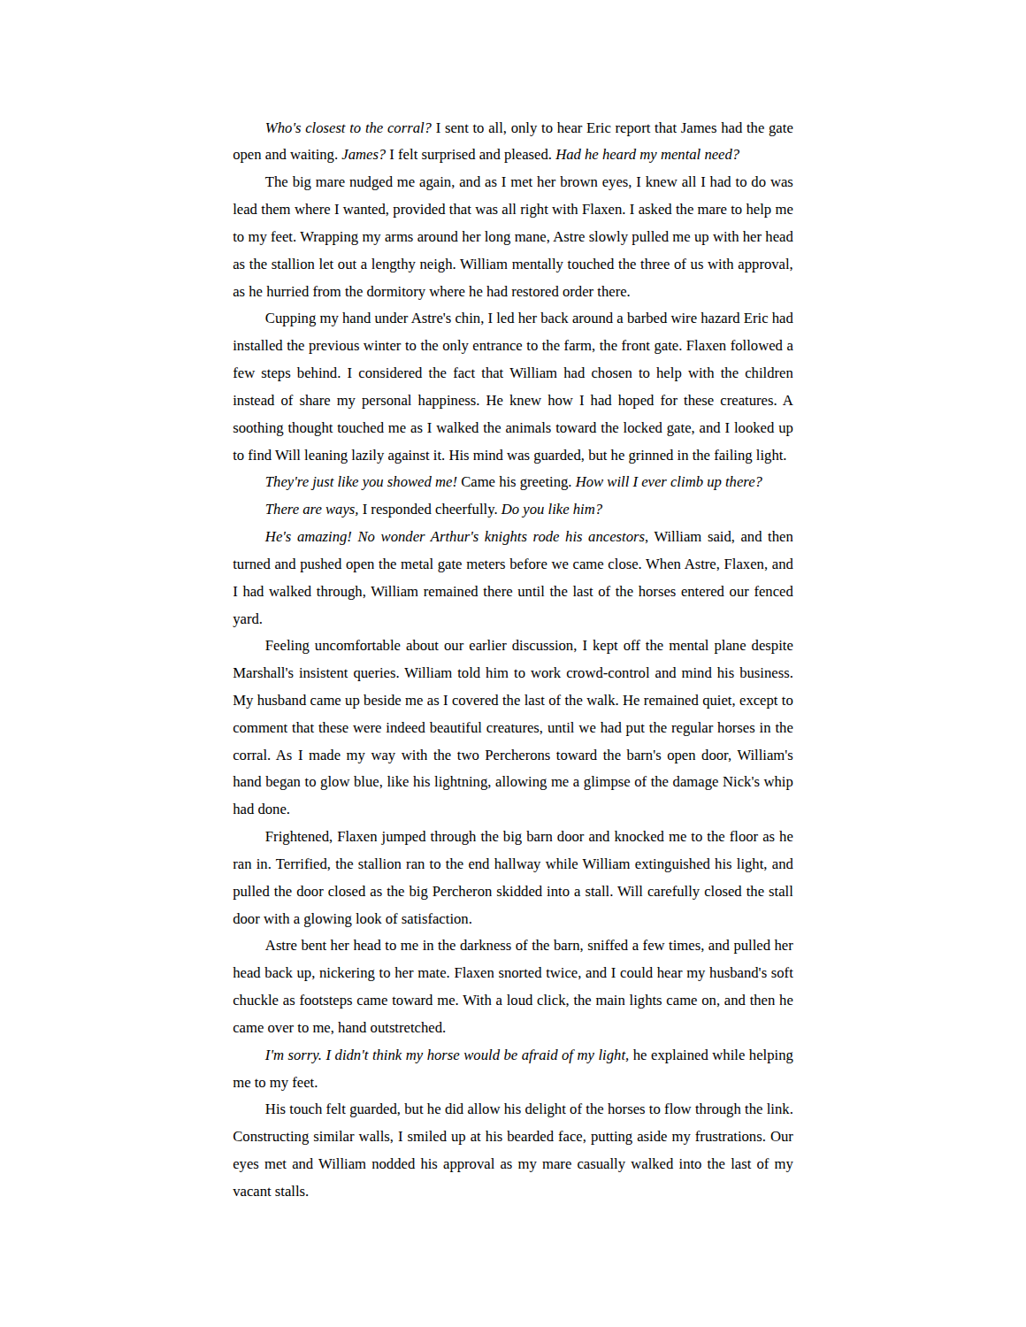Who's closest to the corral? I sent to all, only to hear Eric report that James had the gate open and waiting. James? I felt surprised and pleased. Had he heard my mental need?
The big mare nudged me again, and as I met her brown eyes, I knew all I had to do was lead them where I wanted, provided that was all right with Flaxen. I asked the mare to help me to my feet. Wrapping my arms around her long mane, Astre slowly pulled me up with her head as the stallion let out a lengthy neigh. William mentally touched the three of us with approval, as he hurried from the dormitory where he had restored order there.
Cupping my hand under Astre's chin, I led her back around a barbed wire hazard Eric had installed the previous winter to the only entrance to the farm, the front gate. Flaxen followed a few steps behind. I considered the fact that William had chosen to help with the children instead of share my personal happiness. He knew how I had hoped for these creatures. A soothing thought touched me as I walked the animals toward the locked gate, and I looked up to find Will leaning lazily against it. His mind was guarded, but he grinned in the failing light.
They're just like you showed me! Came his greeting. How will I ever climb up there?
There are ways, I responded cheerfully. Do you like him?
He's amazing! No wonder Arthur's knights rode his ancestors, William said, and then turned and pushed open the metal gate meters before we came close. When Astre, Flaxen, and I had walked through, William remained there until the last of the horses entered our fenced yard.
Feeling uncomfortable about our earlier discussion, I kept off the mental plane despite Marshall's insistent queries. William told him to work crowd-control and mind his business. My husband came up beside me as I covered the last of the walk. He remained quiet, except to comment that these were indeed beautiful creatures, until we had put the regular horses in the corral. As I made my way with the two Percherons toward the barn's open door, William's hand began to glow blue, like his lightning, allowing me a glimpse of the damage Nick's whip had done.
Frightened, Flaxen jumped through the big barn door and knocked me to the floor as he ran in. Terrified, the stallion ran to the end hallway while William extinguished his light, and pulled the door closed as the big Percheron skidded into a stall. Will carefully closed the stall door with a glowing look of satisfaction.
Astre bent her head to me in the darkness of the barn, sniffed a few times, and pulled her head back up, nickering to her mate. Flaxen snorted twice, and I could hear my husband's soft chuckle as footsteps came toward me. With a loud click, the main lights came on, and then he came over to me, hand outstretched.
I'm sorry. I didn't think my horse would be afraid of my light, he explained while helping me to my feet.
His touch felt guarded, but he did allow his delight of the horses to flow through the link. Constructing similar walls, I smiled up at his bearded face, putting aside my frustrations. Our eyes met and William nodded his approval as my mare casually walked into the last of my vacant stalls.